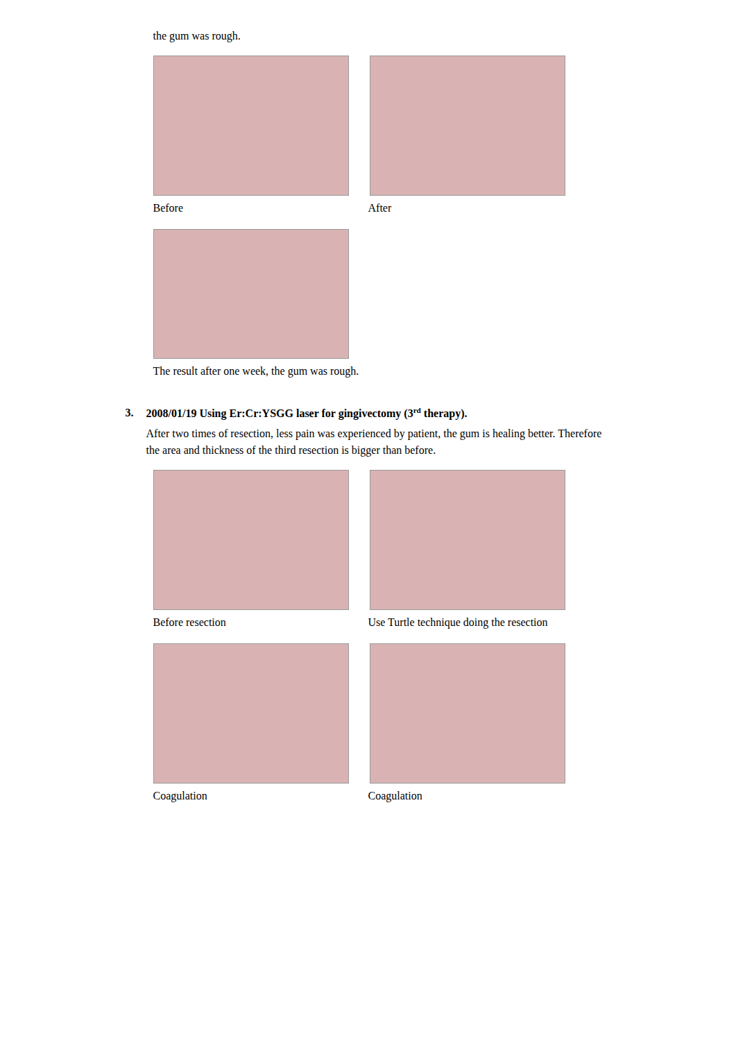the gum was rough.
Before
After
The result after one week, the gum was rough.
3.
2008/01/19 Using Er:Cr:YSGG laser for gingivectomy (3rd therapy).
After two times of resection, less pain was experienced by patient, the gum is healing better. Therefore the area and thickness of the third resection is bigger than before.
Before resection
Use Turtle technique doing the resection
Coagulation
Coagulation